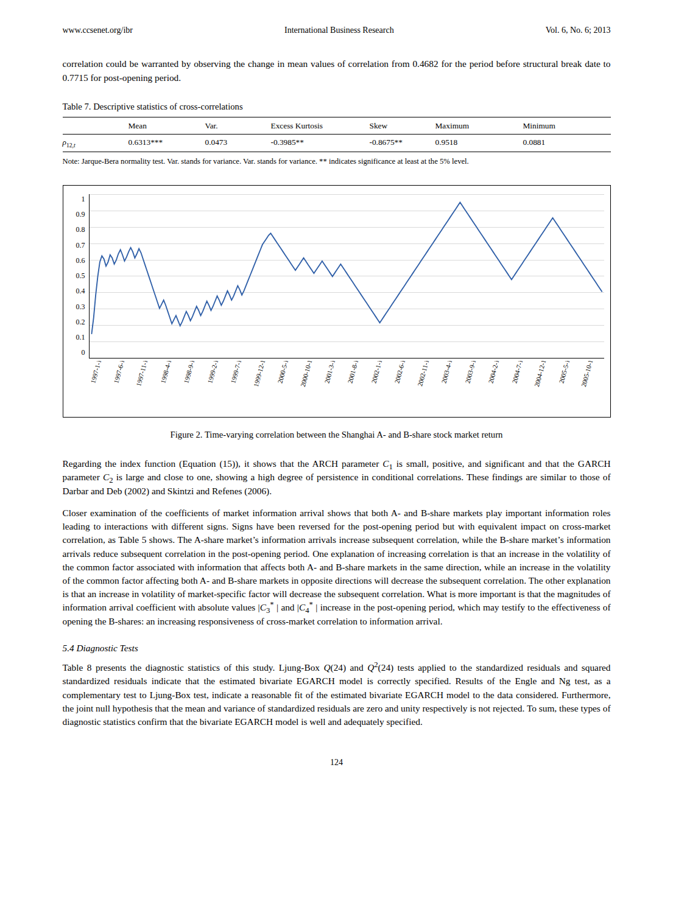www.ccsenet.org/ibr
International Business Research
Vol. 6, No. 6; 2013
correlation could be warranted by observing the change in mean values of correlation from 0.4682 for the period before structural break date to 0.7715 for post-opening period.
Table 7. Descriptive statistics of cross-correlations
| | Mean | Var. | Excess Kurtosis | Skew | Maximum | Minimum |
| --- | --- | --- | --- | --- | --- | --- |
| ρ 12, t | 0.6313*** | 0.0473 | -0.3985** | -0.8675** | 0.9518 | 0.0881 |
Note: Jarque-Bera normality test. Var. stands for variance. Var. stands for variance. ** indicates significance at least at the 5% level.
1 0.9 0.8 0.7 0.6 0.5 0.4 0.3 0.2 0.1 0
1997-1-1 1997-6-1 1997-11-1 1998-4-1 1998-9-1 1999-2-1 1999-7-1 1999-12-1 2000-5-1 2000-10-1 2001-3-1 2001-8-1 2002-1-1 2002-6-1 2002-11-1 2003-4-1 2003-9-1 2004-2-1 2004-7-1 2004-12-1 2005-5-1 2005-10-1
Figure 2. Time-varying correlation between the Shanghai A- and B-share stock market return
Regarding the index function (Equation (15)), it shows that the ARCH parameter C1 is small, positive, and significant and that the GARCH parameter C2 is large and close to one, showing a high degree of persistence in conditional correlations. These findings are similar to those of Darbar and Deb (2002) and Skintzi and Refenes (2006).
Closer examination of the coefficients of market information arrival shows that both A- and B-share markets play important information roles leading to interactions with different signs. Signs have been reversed for the post-opening period but with equivalent impact on cross-market correlation, as Table 5 shows. The A-share market’s information arrivals increase subsequent correlation, while the B-share market’s information arrivals reduce subsequent correlation in the post-opening period. One explanation of increasing correlation is that an increase in the volatility of the common factor associated with information that affects both A- and B-share markets in the same direction, while an increase in the volatility of the common factor affecting both A- and B-share markets in opposite directions will decrease the subsequent correlation. The other explanation is that an increase in volatility of market-specific factor will decrease the subsequent correlation. What is more important is that the magnitudes of information arrival coefficient with absolute values |C3* | and |C4* | increase in the post-opening period, which may testify to the effectiveness of opening the B-shares: an increasing responsiveness of cross-market correlation to information arrival.
5.4 Diagnostic Tests
Table 8 presents the diagnostic statistics of this study. Ljung-Box Q(24) and Q2(24) tests applied to the standardized residuals and squared standardized residuals indicate that the estimated bivariate EGARCH model is correctly specified. Results of the Engle and Ng test, as a complementary test to Ljung-Box test, indicate a reasonable fit of the estimated bivariate EGARCH model to the data considered. Furthermore, the joint null hypothesis that the mean and variance of standardized residuals are zero and unity respectively is not rejected. To sum, these types of diagnostic statistics confirm that the bivariate EGARCH model is well and adequately specified.
124